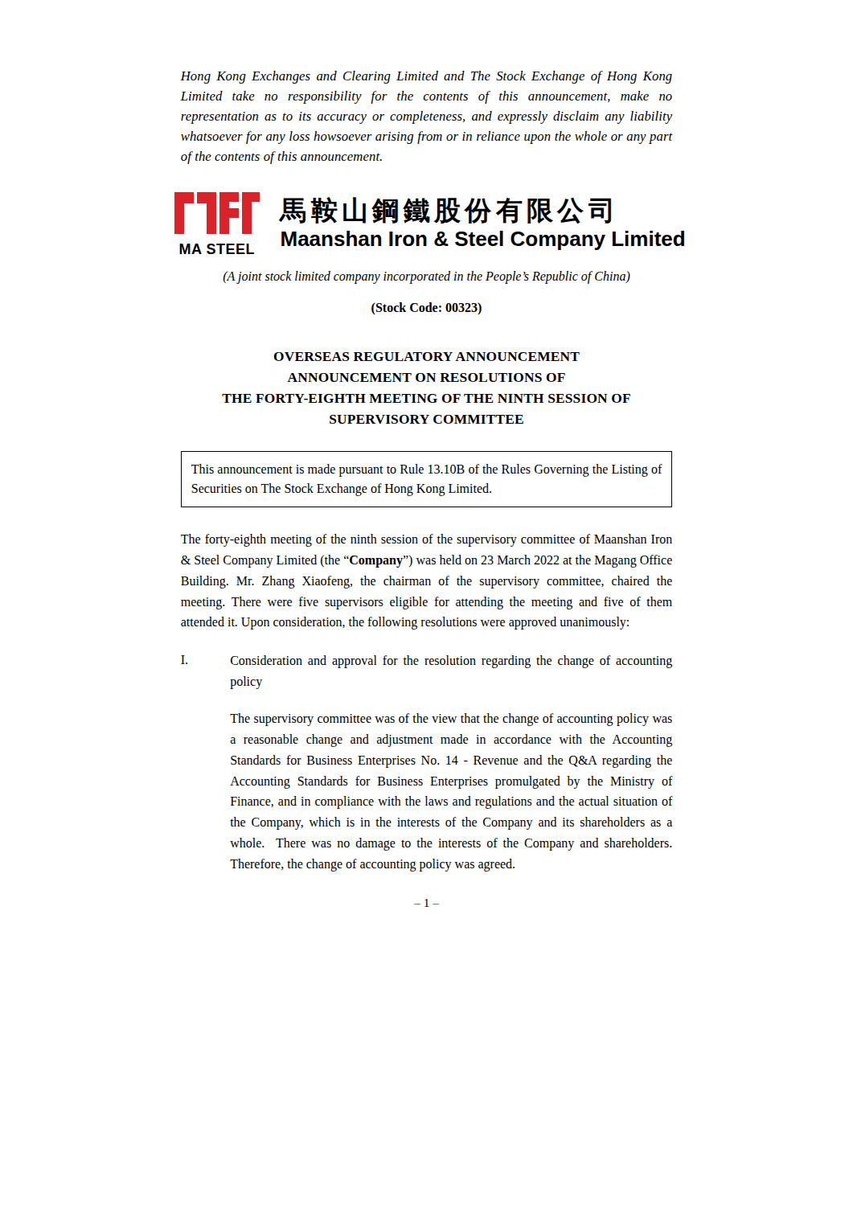Hong Kong Exchanges and Clearing Limited and The Stock Exchange of Hong Kong Limited take no responsibility for the contents of this announcement, make no representation as to its accuracy or completeness, and expressly disclaim any liability whatsoever for any loss howsoever arising from or in reliance upon the whole or any part of the contents of this announcement.
MA STEEL
馬鞍山鋼鐵股份有限公司
Maanshan Iron & Steel Company Limited
(A joint stock limited company incorporated in the People’s Republic of China)
(Stock Code: 00323)
OVERSEAS REGULATORY ANNOUNCEMENT
ANNOUNCEMENT ON RESOLUTIONS OF
THE FORTY-EIGHTH MEETING OF THE NINTH SESSION OF
SUPERVISORY COMMITTEE
This announcement is made pursuant to Rule 13.10B of the Rules Governing the Listing of Securities on The Stock Exchange of Hong Kong Limited.
The forty-eighth meeting of the ninth session of the supervisory committee of Maanshan Iron & Steel Company Limited (the “Company”) was held on 23 March 2022 at the Magang Office Building. Mr. Zhang Xiaofeng, the chairman of the supervisory committee, chaired the meeting. There were five supervisors eligible for attending the meeting and five of them attended it. Upon consideration, the following resolutions were approved unanimously:
I.
Consideration and approval for the resolution regarding the change of accounting policy
The supervisory committee was of the view that the change of accounting policy was a reasonable change and adjustment made in accordance with the Accounting Standards for Business Enterprises No. 14 - Revenue and the Q&A regarding the Accounting Standards for Business Enterprises promulgated by the Ministry of Finance, and in compliance with the laws and regulations and the actual situation of the Company, which is in the interests of the Company and its shareholders as a whole. There was no damage to the interests of the Company and shareholders. Therefore, the change of accounting policy was agreed.
– 1 –